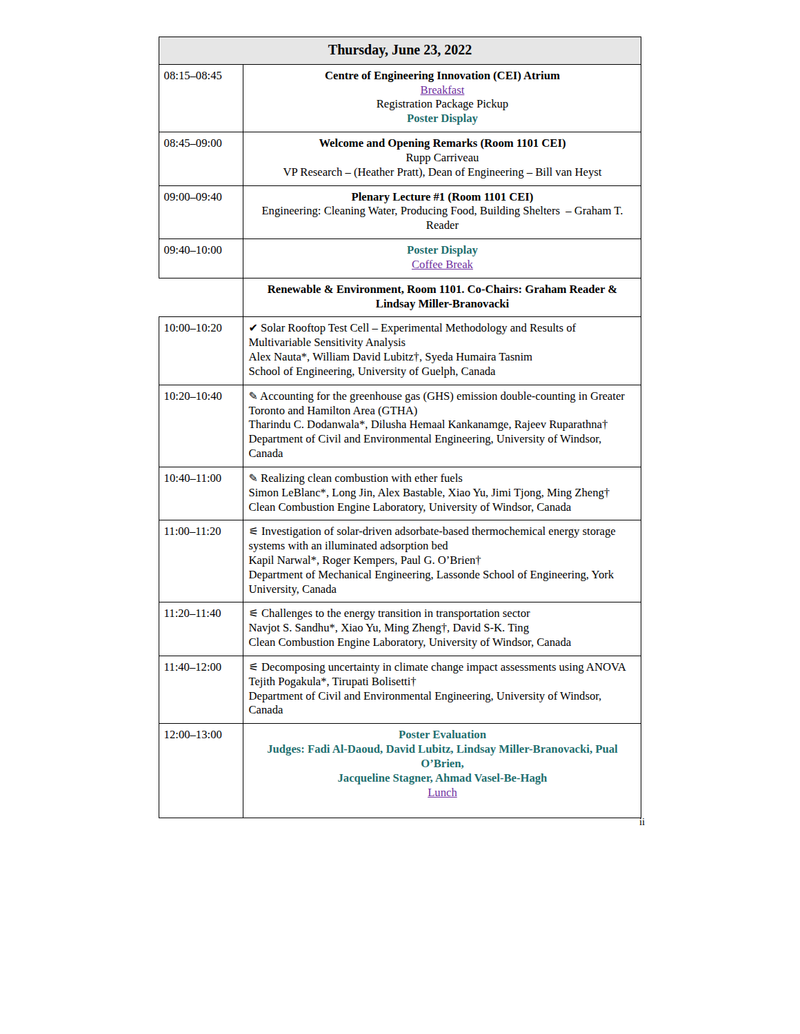| Thursday, June 23, 2022 |
| 08:15–08:45 | Centre of Engineering Innovation (CEI) Atrium Breakfast Registration Package Pickup Poster Display |
| 08:45–09:00 | Welcome and Opening Remarks (Room 1101 CEI) Rupp Carriveau VP Research – (Heather Pratt), Dean of Engineering – Bill van Heyst |
| 09:00–09:40 | Plenary Lecture #1 (Room 1101 CEI) Engineering: Cleaning Water, Producing Food, Building Shelters – Graham T. Reader |
| 09:40–10:00 | Poster Display Coffee Break |
| | Renewable & Environment, Room 1101. Co-Chairs: Graham Reader & Lindsay Miller-Branovacki |
| 10:00–10:20 | ✔ Solar Rooftop Test Cell – Experimental Methodology and Results of Multivariable Sensitivity Analysis Alex Nauta*, William David Lubitz†, Syeda Humaira Tasnim School of Engineering, University of Guelph, Canada |
| 10:20–10:40 | ✎ Accounting for the greenhouse gas (GHS) emission double-counting in Greater Toronto and Hamilton Area (GTHA) Tharindu C. Dodanwala*, Dilusha Hemaal Kankanamge, Rajeev Ruparathna† Department of Civil and Environmental Engineering, University of Windsor, Canada |
| 10:40–11:00 | ✎ Realizing clean combustion with ether fuels Simon LeBlanc*, Long Jin, Alex Bastable, Xiao Yu, Jimi Tjong, Ming Zheng† Clean Combustion Engine Laboratory, University of Windsor, Canada |
| 11:00–11:20 | ⚟ Investigation of solar-driven adsorbate-based thermochemical energy storage systems with an illuminated adsorption bed Kapil Narwal*, Roger Kempers, Paul G. O’Brien† Department of Mechanical Engineering, Lassonde School of Engineering, York University, Canada |
| 11:20–11:40 | ⚟ Challenges to the energy transition in transportation sector Navjot S. Sandhu*, Xiao Yu, Ming Zheng†, David S-K. Ting Clean Combustion Engine Laboratory, University of Windsor, Canada |
| 11:40–12:00 | ⚟ Decomposing uncertainty in climate change impact assessments using ANOVA Tejith Pogakula*, Tirupati Bolisetti† Department of Civil and Environmental Engineering, University of Windsor, Canada |
| 12:00–13:00 | Poster Evaluation Judges: Fadi Al-Daoud, David Lubitz, Lindsay Miller-Branovacki, Pual O’Brien, Jacqueline Stagner, Ahmad Vasel-Be-Hagh Lunch |
ii